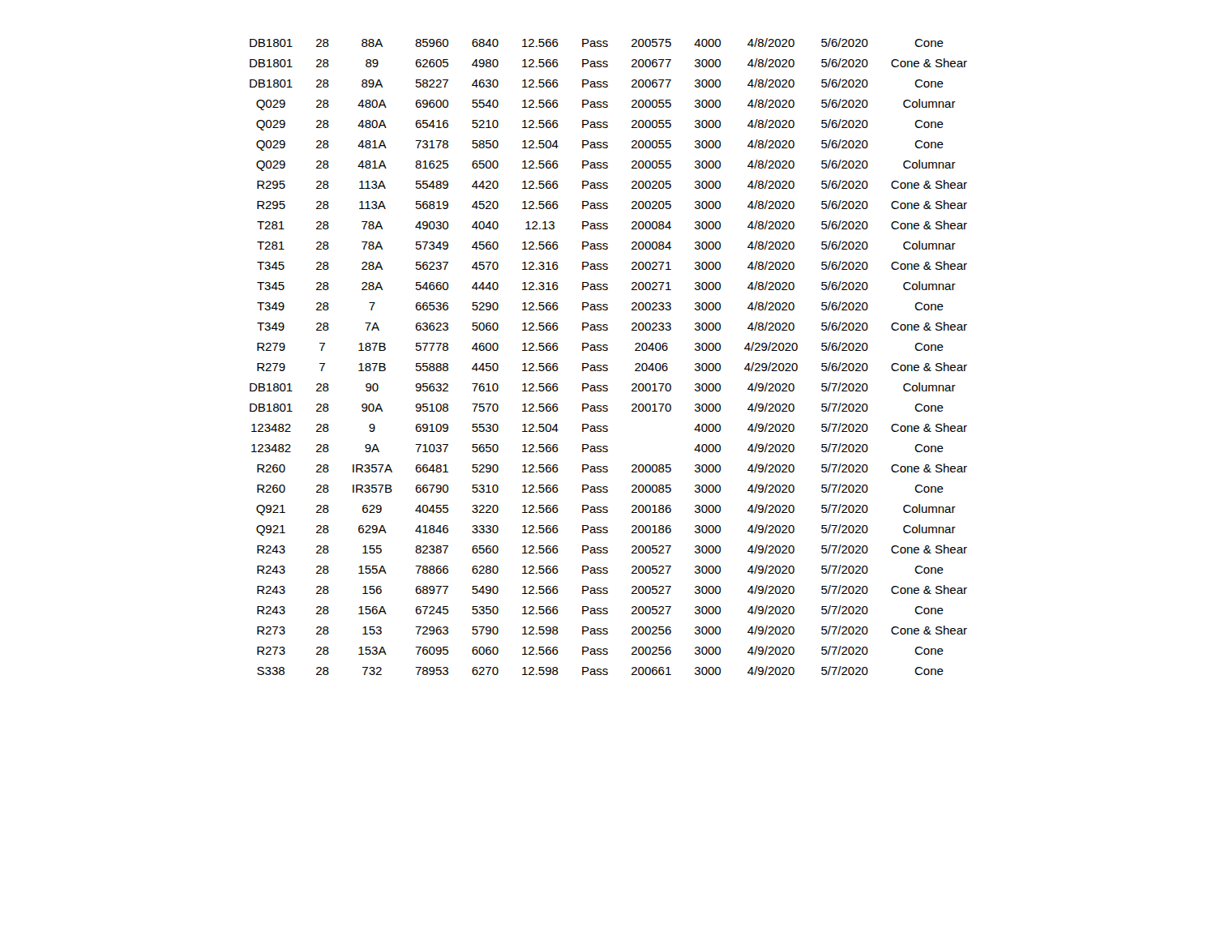| DB1801 | 28 | 88A | 85960 | 6840 | 12.566 | Pass | 200575 | 4000 | 4/8/2020 | 5/6/2020 | Cone |
| DB1801 | 28 | 89 | 62605 | 4980 | 12.566 | Pass | 200677 | 3000 | 4/8/2020 | 5/6/2020 | Cone & Shear |
| DB1801 | 28 | 89A | 58227 | 4630 | 12.566 | Pass | 200677 | 3000 | 4/8/2020 | 5/6/2020 | Cone |
| Q029 | 28 | 480A | 69600 | 5540 | 12.566 | Pass | 200055 | 3000 | 4/8/2020 | 5/6/2020 | Columnar |
| Q029 | 28 | 480A | 65416 | 5210 | 12.566 | Pass | 200055 | 3000 | 4/8/2020 | 5/6/2020 | Cone |
| Q029 | 28 | 481A | 73178 | 5850 | 12.504 | Pass | 200055 | 3000 | 4/8/2020 | 5/6/2020 | Cone |
| Q029 | 28 | 481A | 81625 | 6500 | 12.566 | Pass | 200055 | 3000 | 4/8/2020 | 5/6/2020 | Columnar |
| R295 | 28 | 113A | 55489 | 4420 | 12.566 | Pass | 200205 | 3000 | 4/8/2020 | 5/6/2020 | Cone & Shear |
| R295 | 28 | 113A | 56819 | 4520 | 12.566 | Pass | 200205 | 3000 | 4/8/2020 | 5/6/2020 | Cone & Shear |
| T281 | 28 | 78A | 49030 | 4040 | 12.13 | Pass | 200084 | 3000 | 4/8/2020 | 5/6/2020 | Cone & Shear |
| T281 | 28 | 78A | 57349 | 4560 | 12.566 | Pass | 200084 | 3000 | 4/8/2020 | 5/6/2020 | Columnar |
| T345 | 28 | 28A | 56237 | 4570 | 12.316 | Pass | 200271 | 3000 | 4/8/2020 | 5/6/2020 | Cone & Shear |
| T345 | 28 | 28A | 54660 | 4440 | 12.316 | Pass | 200271 | 3000 | 4/8/2020 | 5/6/2020 | Columnar |
| T349 | 28 | 7 | 66536 | 5290 | 12.566 | Pass | 200233 | 3000 | 4/8/2020 | 5/6/2020 | Cone |
| T349 | 28 | 7A | 63623 | 5060 | 12.566 | Pass | 200233 | 3000 | 4/8/2020 | 5/6/2020 | Cone & Shear |
| R279 | 7 | 187B | 57778 | 4600 | 12.566 | Pass | 20406 | 3000 | 4/29/2020 | 5/6/2020 | Cone |
| R279 | 7 | 187B | 55888 | 4450 | 12.566 | Pass | 20406 | 3000 | 4/29/2020 | 5/6/2020 | Cone & Shear |
| DB1801 | 28 | 90 | 95632 | 7610 | 12.566 | Pass | 200170 | 3000 | 4/9/2020 | 5/7/2020 | Columnar |
| DB1801 | 28 | 90A | 95108 | 7570 | 12.566 | Pass | 200170 | 3000 | 4/9/2020 | 5/7/2020 | Cone |
| 123482 | 28 | 9 | 69109 | 5530 | 12.504 | Pass | | 4000 | 4/9/2020 | 5/7/2020 | Cone & Shear |
| 123482 | 28 | 9A | 71037 | 5650 | 12.566 | Pass | | 4000 | 4/9/2020 | 5/7/2020 | Cone |
| R260 | 28 | IR357A | 66481 | 5290 | 12.566 | Pass | 200085 | 3000 | 4/9/2020 | 5/7/2020 | Cone & Shear |
| R260 | 28 | IR357B | 66790 | 5310 | 12.566 | Pass | 200085 | 3000 | 4/9/2020 | 5/7/2020 | Cone |
| Q921 | 28 | 629 | 40455 | 3220 | 12.566 | Pass | 200186 | 3000 | 4/9/2020 | 5/7/2020 | Columnar |
| Q921 | 28 | 629A | 41846 | 3330 | 12.566 | Pass | 200186 | 3000 | 4/9/2020 | 5/7/2020 | Columnar |
| R243 | 28 | 155 | 82387 | 6560 | 12.566 | Pass | 200527 | 3000 | 4/9/2020 | 5/7/2020 | Cone & Shear |
| R243 | 28 | 155A | 78866 | 6280 | 12.566 | Pass | 200527 | 3000 | 4/9/2020 | 5/7/2020 | Cone |
| R243 | 28 | 156 | 68977 | 5490 | 12.566 | Pass | 200527 | 3000 | 4/9/2020 | 5/7/2020 | Cone & Shear |
| R243 | 28 | 156A | 67245 | 5350 | 12.566 | Pass | 200527 | 3000 | 4/9/2020 | 5/7/2020 | Cone |
| R273 | 28 | 153 | 72963 | 5790 | 12.598 | Pass | 200256 | 3000 | 4/9/2020 | 5/7/2020 | Cone & Shear |
| R273 | 28 | 153A | 76095 | 6060 | 12.566 | Pass | 200256 | 3000 | 4/9/2020 | 5/7/2020 | Cone |
| S338 | 28 | 732 | 78953 | 6270 | 12.598 | Pass | 200661 | 3000 | 4/9/2020 | 5/7/2020 | Cone |